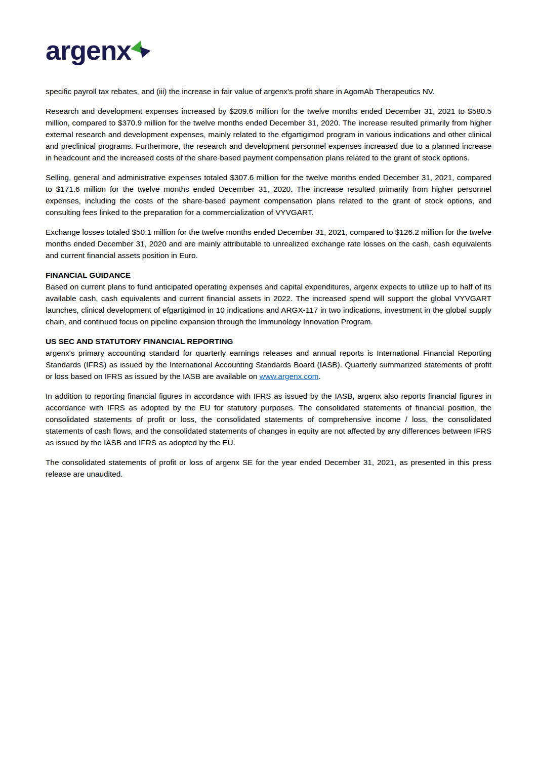argenx
specific payroll tax rebates, and (iii) the increase in fair value of argenx's profit share in AgomAb Therapeutics NV.
Research and development expenses increased by $209.6 million for the twelve months ended December 31, 2021 to $580.5 million, compared to $370.9 million for the twelve months ended December 31, 2020. The increase resulted primarily from higher external research and development expenses, mainly related to the efgartigimod program in various indications and other clinical and preclinical programs. Furthermore, the research and development personnel expenses increased due to a planned increase in headcount and the increased costs of the share-based payment compensation plans related to the grant of stock options.
Selling, general and administrative expenses totaled $307.6 million for the twelve months ended December 31, 2021, compared to $171.6 million for the twelve months ended December 31, 2020. The increase resulted primarily from higher personnel expenses, including the costs of the share-based payment compensation plans related to the grant of stock options, and consulting fees linked to the preparation for a commercialization of VYVGART.
Exchange losses totaled $50.1 million for the twelve months ended December 31, 2021, compared to $126.2 million for the twelve months ended December 31, 2020 and are mainly attributable to unrealized exchange rate losses on the cash, cash equivalents and current financial assets position in Euro.
FINANCIAL GUIDANCE
Based on current plans to fund anticipated operating expenses and capital expenditures, argenx expects to utilize up to half of its available cash, cash equivalents and current financial assets in 2022. The increased spend will support the global VYVGART launches, clinical development of efgartigimod in 10 indications and ARGX-117 in two indications, investment in the global supply chain, and continued focus on pipeline expansion through the Immunology Innovation Program.
US SEC AND STATUTORY FINANCIAL REPORTING
argenx's primary accounting standard for quarterly earnings releases and annual reports is International Financial Reporting Standards (IFRS) as issued by the International Accounting Standards Board (IASB). Quarterly summarized statements of profit or loss based on IFRS as issued by the IASB are available on www.argenx.com.
In addition to reporting financial figures in accordance with IFRS as issued by the IASB, argenx also reports financial figures in accordance with IFRS as adopted by the EU for statutory purposes. The consolidated statements of financial position, the consolidated statements of profit or loss, the consolidated statements of comprehensive income / loss, the consolidated statements of cash flows, and the consolidated statements of changes in equity are not affected by any differences between IFRS as issued by the IASB and IFRS as adopted by the EU.
The consolidated statements of profit or loss of argenx SE for the year ended December 31, 2021, as presented in this press release are unaudited.